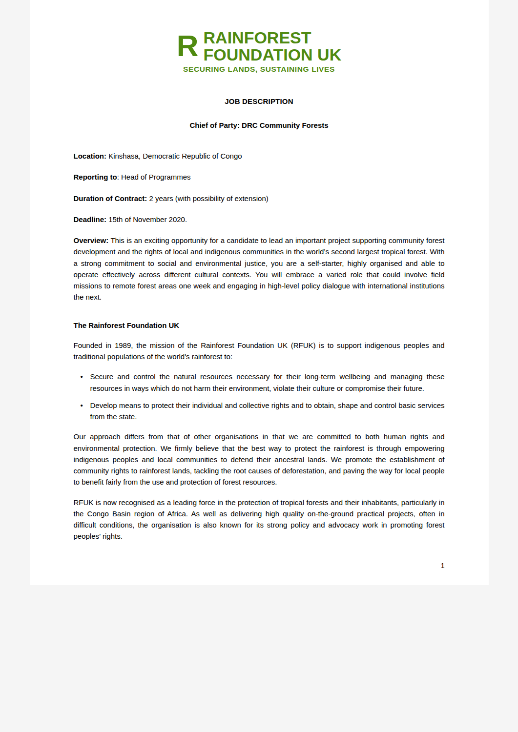R RAINFOREST
FOUNDATION UK
SECURING LANDS, SUSTAINING LIVES
JOB DESCRIPTION
Chief of Party: DRC Community Forests
Location: Kinshasa, Democratic Republic of Congo
Reporting to: Head of Programmes
Duration of Contract: 2 years (with possibility of extension)
Deadline: 15th of November 2020.
Overview: This is an exciting opportunity for a candidate to lead an important project supporting community forest development and the rights of local and indigenous communities in the world’s second largest tropical forest. With a strong commitment to social and environmental justice, you are a self-starter, highly organised and able to operate effectively across different cultural contexts. You will embrace a varied role that could involve field missions to remote forest areas one week and engaging in high-level policy dialogue with international institutions the next.
The Rainforest Foundation UK
Founded in 1989, the mission of the Rainforest Foundation UK (RFUK) is to support indigenous peoples and traditional populations of the world's rainforest to:
Secure and control the natural resources necessary for their long-term wellbeing and managing these resources in ways which do not harm their environment, violate their culture or compromise their future.
Develop means to protect their individual and collective rights and to obtain, shape and control basic services from the state.
Our approach differs from that of other organisations in that we are committed to both human rights and environmental protection. We firmly believe that the best way to protect the rainforest is through empowering indigenous peoples and local communities to defend their ancestral lands. We promote the establishment of community rights to rainforest lands, tackling the root causes of deforestation, and paving the way for local people to benefit fairly from the use and protection of forest resources.
RFUK is now recognised as a leading force in the protection of tropical forests and their inhabitants, particularly in the Congo Basin region of Africa. As well as delivering high quality on-the-ground practical projects, often in difficult conditions, the organisation is also known for its strong policy and advocacy work in promoting forest peoples’ rights.
1